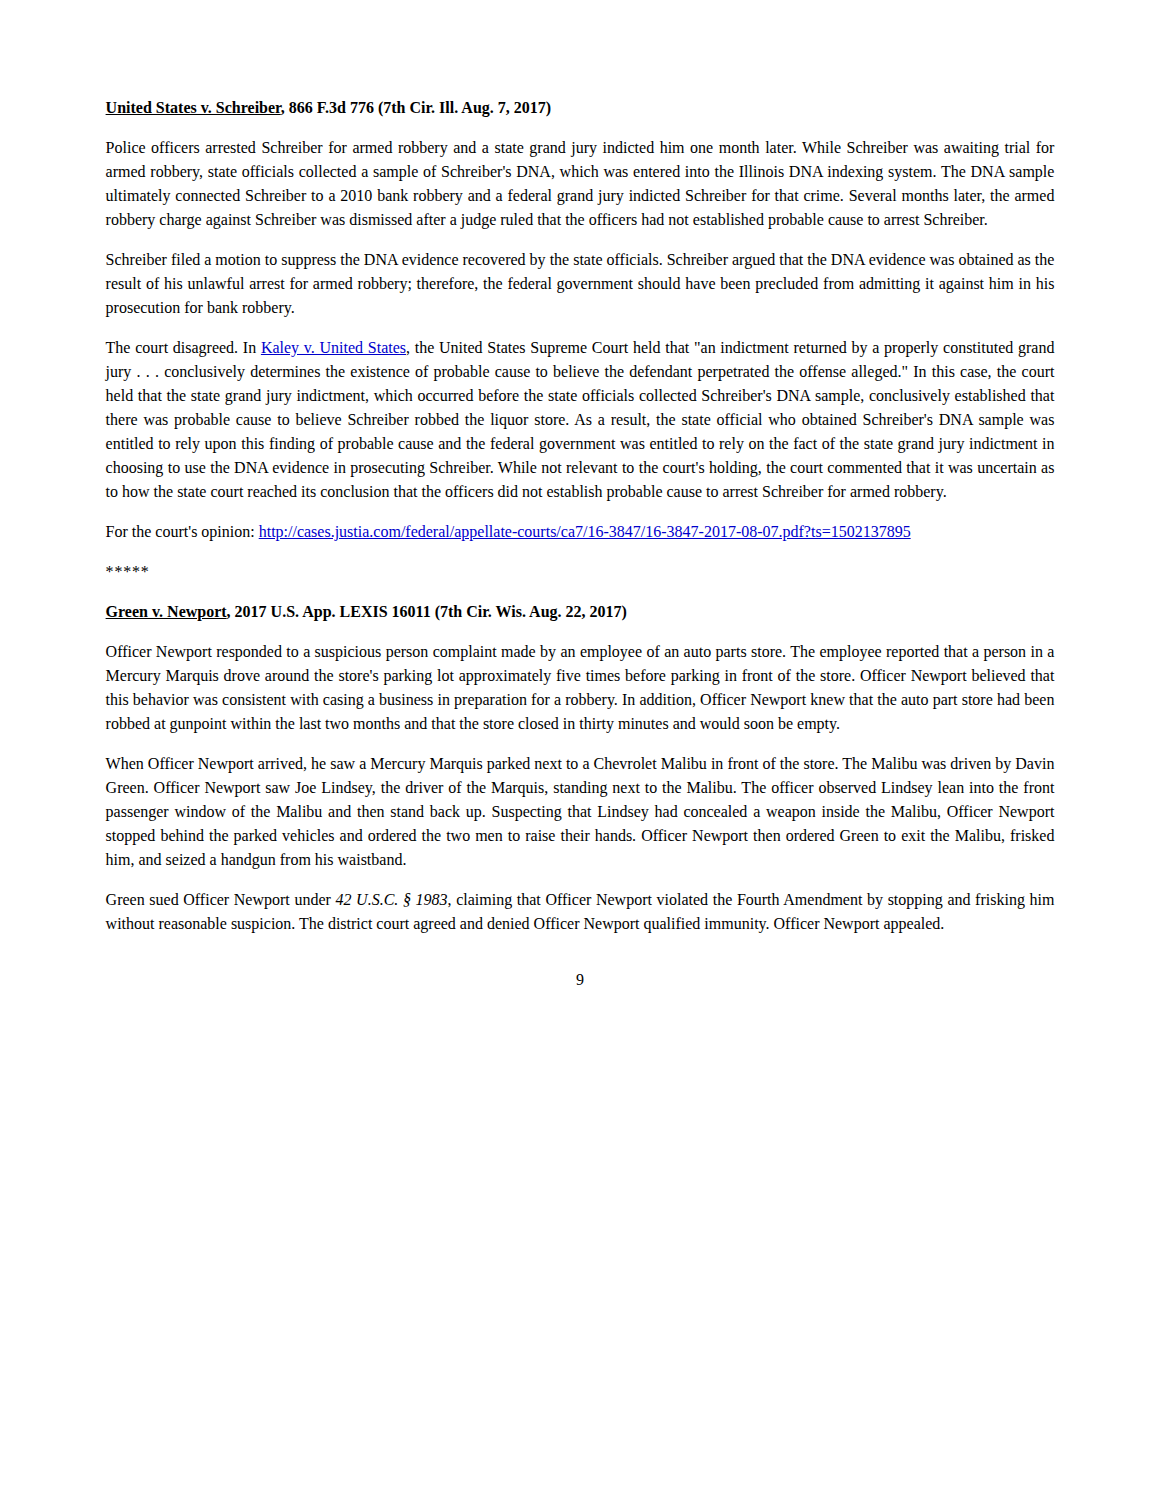United States v. Schreiber, 866 F.3d 776 (7th Cir. Ill. Aug. 7, 2017)
Police officers arrested Schreiber for armed robbery and a state grand jury indicted him one month later. While Schreiber was awaiting trial for armed robbery, state officials collected a sample of Schreiber's DNA, which was entered into the Illinois DNA indexing system. The DNA sample ultimately connected Schreiber to a 2010 bank robbery and a federal grand jury indicted Schreiber for that crime. Several months later, the armed robbery charge against Schreiber was dismissed after a judge ruled that the officers had not established probable cause to arrest Schreiber.
Schreiber filed a motion to suppress the DNA evidence recovered by the state officials. Schreiber argued that the DNA evidence was obtained as the result of his unlawful arrest for armed robbery; therefore, the federal government should have been precluded from admitting it against him in his prosecution for bank robbery.
The court disagreed. In Kaley v. United States, the United States Supreme Court held that "an indictment returned by a properly constituted grand jury . . . conclusively determines the existence of probable cause to believe the defendant perpetrated the offense alleged." In this case, the court held that the state grand jury indictment, which occurred before the state officials collected Schreiber's DNA sample, conclusively established that there was probable cause to believe Schreiber robbed the liquor store. As a result, the state official who obtained Schreiber's DNA sample was entitled to rely upon this finding of probable cause and the federal government was entitled to rely on the fact of the state grand jury indictment in choosing to use the DNA evidence in prosecuting Schreiber. While not relevant to the court's holding, the court commented that it was uncertain as to how the state court reached its conclusion that the officers did not establish probable cause to arrest Schreiber for armed robbery.
For the court's opinion: http://cases.justia.com/federal/appellate-courts/ca7/16-3847/16-3847-2017-08-07.pdf?ts=1502137895
*****
Green v. Newport, 2017 U.S. App. LEXIS 16011 (7th Cir. Wis. Aug. 22, 2017)
Officer Newport responded to a suspicious person complaint made by an employee of an auto parts store. The employee reported that a person in a Mercury Marquis drove around the store's parking lot approximately five times before parking in front of the store. Officer Newport believed that this behavior was consistent with casing a business in preparation for a robbery. In addition, Officer Newport knew that the auto part store had been robbed at gunpoint within the last two months and that the store closed in thirty minutes and would soon be empty.
When Officer Newport arrived, he saw a Mercury Marquis parked next to a Chevrolet Malibu in front of the store. The Malibu was driven by Davin Green. Officer Newport saw Joe Lindsey, the driver of the Marquis, standing next to the Malibu. The officer observed Lindsey lean into the front passenger window of the Malibu and then stand back up. Suspecting that Lindsey had concealed a weapon inside the Malibu, Officer Newport stopped behind the parked vehicles and ordered the two men to raise their hands. Officer Newport then ordered Green to exit the Malibu, frisked him, and seized a handgun from his waistband.
Green sued Officer Newport under 42 U.S.C. § 1983, claiming that Officer Newport violated the Fourth Amendment by stopping and frisking him without reasonable suspicion. The district court agreed and denied Officer Newport qualified immunity. Officer Newport appealed.
9